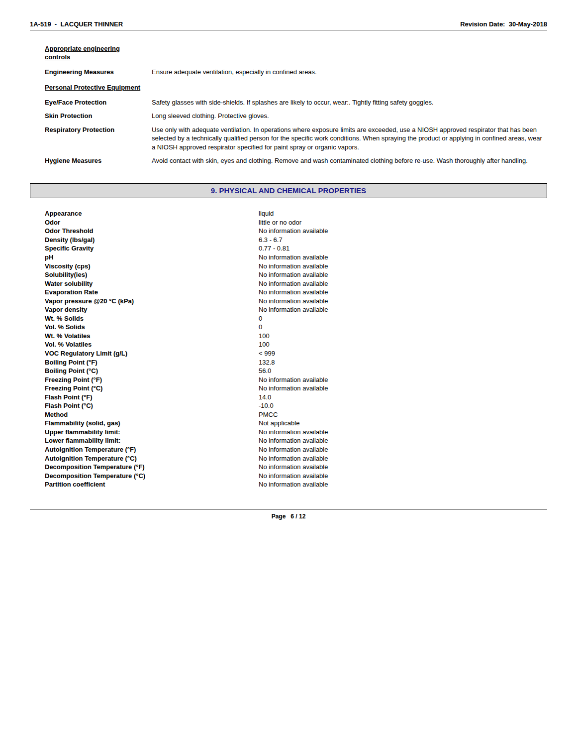1A-519 - LACQUER THINNER
Revision Date: 30-May-2018
Appropriate engineering
controls
| Engineering Measures | Ensure adequate ventilation, especially in confined areas. |
Personal Protective Equipment
| Eye/Face Protection | Safety glasses with side-shields. If splashes are likely to occur, wear:. Tightly fitting safety goggles. |
| Skin Protection | Long sleeved clothing. Protective gloves. |
| Respiratory Protection | Use only with adequate ventilation. In operations where exposure limits are exceeded, use a NIOSH approved respirator that has been selected by a technically qualified person for the specific work conditions. When spraying the product or applying in confined areas, wear a NIOSH approved respirator specified for paint spray or organic vapors. |
| Hygiene Measures | Avoid contact with skin, eyes and clothing. Remove and wash contaminated clothing before re-use. Wash thoroughly after handling. |
9. PHYSICAL AND CHEMICAL PROPERTIES
| Appearance | liquid |
| Odor | little or no odor |
| Odor Threshold | No information available |
| Density (lbs/gal) | 6.3 - 6.7 |
| Specific Gravity | 0.77 - 0.81 |
| pH | No information available |
| Viscosity (cps) | No information available |
| Solubility(ies) | No information available |
| Water solubility | No information available |
| Evaporation Rate | No information available |
| Vapor pressure @20 °C (kPa) | No information available |
| Vapor density | No information available |
| Wt. % Solids | 0 |
| Vol. % Solids | 0 |
| Wt. % Volatiles | 100 |
| Vol. % Volatiles | 100 |
| VOC Regulatory Limit (g/L) | < 999 |
| Boiling Point (°F) | 132.8 |
| Boiling Point (°C) | 56.0 |
| Freezing Point (°F) | No information available |
| Freezing Point (°C) | No information available |
| Flash Point (°F) | 14.0 |
| Flash Point (°C) | -10.0 |
| Method | PMCC |
| Flammability (solid, gas) | Not applicable |
| Upper flammability limit: | No information available |
| Lower flammability limit: | No information available |
| Autoignition Temperature (°F) | No information available |
| Autoignition Temperature (°C) | No information available |
| Decomposition Temperature (°F) | No information available |
| Decomposition Temperature (°C) | No information available |
| Partition coefficient | No information available |
Page 6 / 12